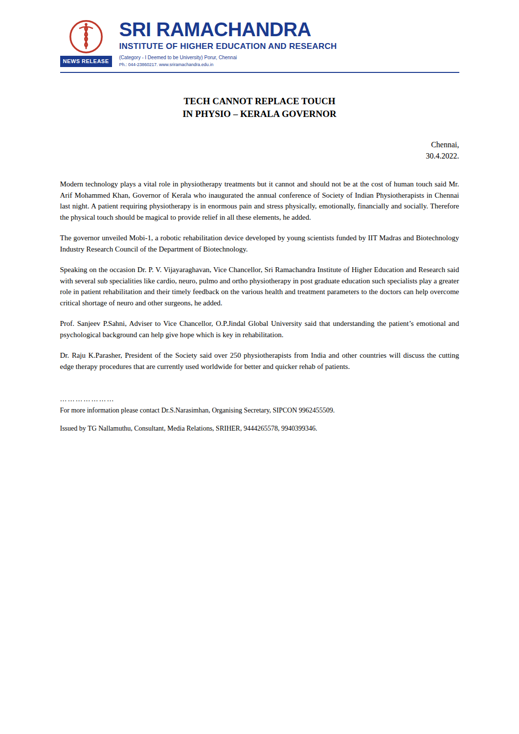NEWS RELEASE
SRI RAMACHANDRA
INSTITUTE OF HIGHER EDUCATION AND RESEARCH
(Category - I Deemed to be University) Porur, Chennai
Ph.: 044-23860217. www.sriramachandra.edu.in
TECH CANNOT REPLACE TOUCH
IN PHYSIO – KERALA GOVERNOR
Chennai,
30.4.2022.
Modern technology plays a vital role in physiotherapy treatments but it cannot and should not be at the cost of human touch said Mr. Arif Mohammed Khan, Governor of Kerala who inaugurated the annual conference of Society of Indian Physiotherapists in Chennai last night. A patient requiring physiotherapy is in enormous pain and stress physically, emotionally, financially and socially. Therefore the physical touch should be magical to provide relief in all these elements, he added.
The governor unveiled Mobi-1, a robotic rehabilitation device developed by young scientists funded by IIT Madras and Biotechnology Industry Research Council of the Department of Biotechnology.
Speaking on the occasion Dr. P. V. Vijayaraghavan, Vice Chancellor, Sri Ramachandra Institute of Higher Education and Research said with several sub specialities like cardio, neuro, pulmo and ortho physiotherapy in post graduate education such specialists play a greater role in patient rehabilitation and their timely feedback on the various health and treatment parameters to the doctors can help overcome critical shortage of neuro and other surgeons, he added.
Prof. Sanjeev P.Sahni, Adviser to Vice Chancellor, O.P.Jindal Global University said that understanding the patient’s emotional and psychological background can help give hope which is key in rehabilitation.
Dr. Raju K.Parasher, President of the Society said over 250 physiotherapists from India and other countries will discuss the cutting edge therapy procedures that are currently used worldwide for better and quicker rehab of patients.
…………………
For more information please contact Dr.S.Narasimhan, Organising Secretary, SIPCON 9962455509.
Issued by TG Nallamuthu, Consultant, Media Relations, SRIHER, 9444265578, 9940399346.